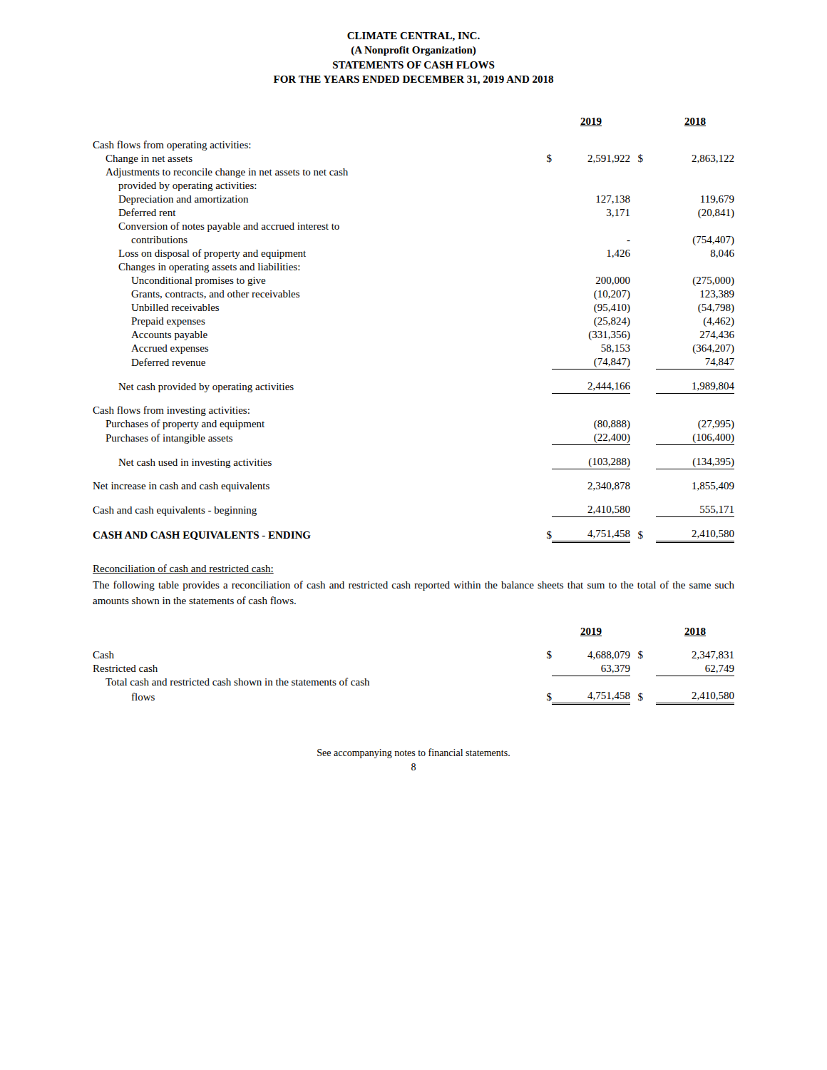CLIMATE CENTRAL, INC. (A Nonprofit Organization) STATEMENTS OF CASH FLOWS FOR THE YEARS ENDED DECEMBER 31, 2019 AND 2018
| | | | 2019 | | | 2018 |
| Cash flows from operating activities: | | | | | | |
| Change in net assets | | $ | 2,591,922 | $ | | 2,863,122 |
| Adjustments to reconcile change in net assets to net cash | | | | | | |
| provided by operating activities: | | | | | | |
| Depreciation and amortization | | | 127,138 | | | 119,679 |
| Deferred rent | | | 3,171 | | | (20,841) |
| Conversion of notes payable and accrued interest to | | | | | | |
| contributions | | | - | | | (754,407) |
| Loss on disposal of property and equipment | | | 1,426 | | | 8,046 |
| Changes in operating assets and liabilities: | | | | | | |
| Unconditional promises to give | | | 200,000 | | | (275,000) |
| Grants, contracts, and other receivables | | | (10,207) | | | 123,389 |
| Unbilled receivables | | | (95,410) | | | (54,798) |
| Prepaid expenses | | | (25,824) | | | (4,462) |
| Accounts payable | | | (331,356) | | | 274,436 |
| Accrued expenses | | | 58,153 | | | (364,207) |
| Deferred revenue | | | (74,847) | | | 74,847 |
| Net cash provided by operating activities | | | 2,444,166 | | | 1,989,804 |
| Cash flows from investing activities: | | | | | | |
| Purchases of property and equipment | | | (80,888) | | | (27,995) |
| Purchases of intangible assets | | | (22,400) | | | (106,400) |
| Net cash used in investing activities | | | (103,288) | | | (134,395) |
| Net increase in cash and cash equivalents | | | 2,340,878 | | | 1,855,409 |
| Cash and cash equivalents - beginning | | | 2,410,580 | | | 555,171 |
| CASH AND CASH EQUIVALENTS - ENDING | | $ | 4,751,458 | $ | | 2,410,580 |
Reconciliation of cash and restricted cash:
The following table provides a reconciliation of cash and restricted cash reported within the balance sheets that sum to the total of the same such amounts shown in the statements of cash flows.
| | | | 2019 | | | 2018 |
| Cash | | $ | 4,688,079 | $ | | 2,347,831 |
| Restricted cash | | | 63,379 | | | 62,749 |
| Total cash and restricted cash shown in the statements of cash | | | | | | |
| flows | | $ | 4,751,458 | $ | | 2,410,580 |
See accompanying notes to financial statements.
8